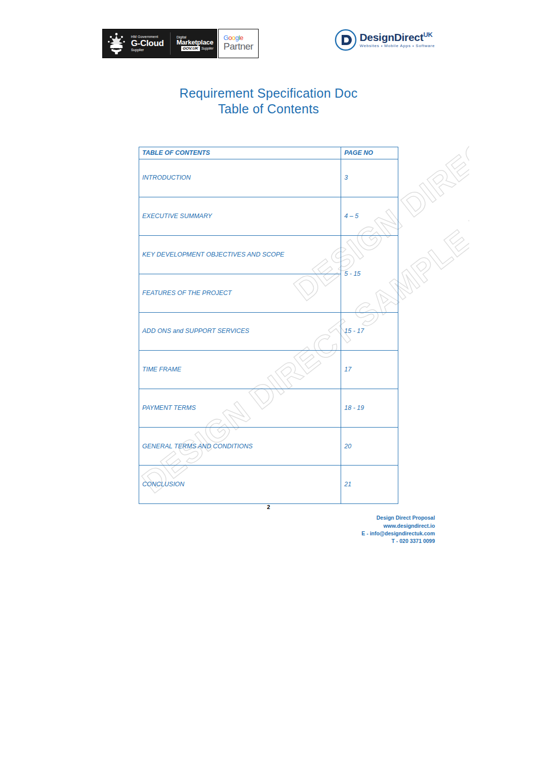DESIGN DIRECT SAMPLE PROPOSAL
DESIGN DIRECT SAMPLE PROPOSAL
HM Government
G-Cloud
Supplier
Digital
Marketplace
GOV.UKSupplier
Google
Partner
DesignDirectUK
Websites • Mobile Apps • Software
Requirement Specification Doc
Table of Contents
| TABLE OF CONTENTS | PAGE NO |
| --- | --- |
| INTRODUCTION | 3 |
| EXECUTIVE SUMMARY | 4 – 5 |
| KEY DEVELOPMENT OBJECTIVES AND SCOPE | 5 - 15 |
| FEATURES OF THE PROJECT |
| ADD ONS and SUPPORT SERVICES | 15 - 17 |
| TIME FRAME | 17 |
| PAYMENT TERMS | 18 - 19 |
| GENERAL TERMS AND CONDITIONS | 20 |
| CONCLUSION | 21 |
2
Design Direct Proposal
www.designdirect.io
E - info@designdirectuk.com
T - 020 3371 0099